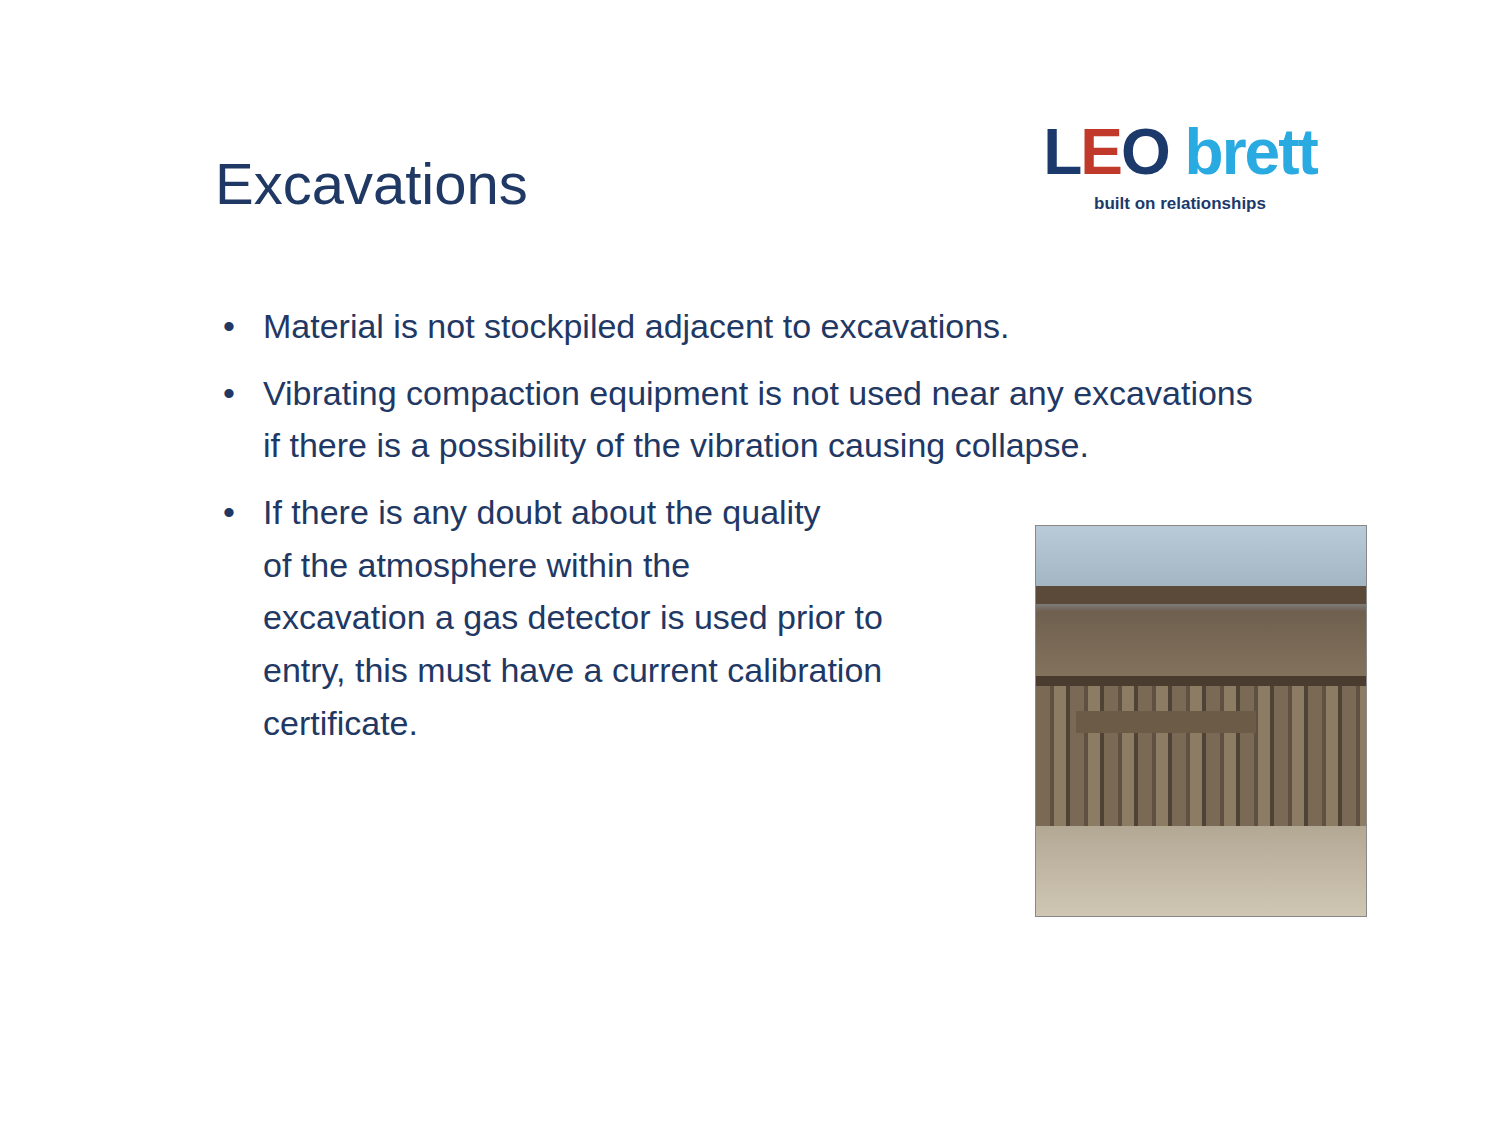LEO brett
built on relationships
Excavations
Material is not stockpiled adjacent to excavations.
Vibrating compaction equipment is not used near any excavations if there is a possibility of the vibration causing collapse.
If there is any doubt about the quality
of the atmosphere within the
excavation a gas detector is used prior to
entry, this must have a current calibration
certificate.